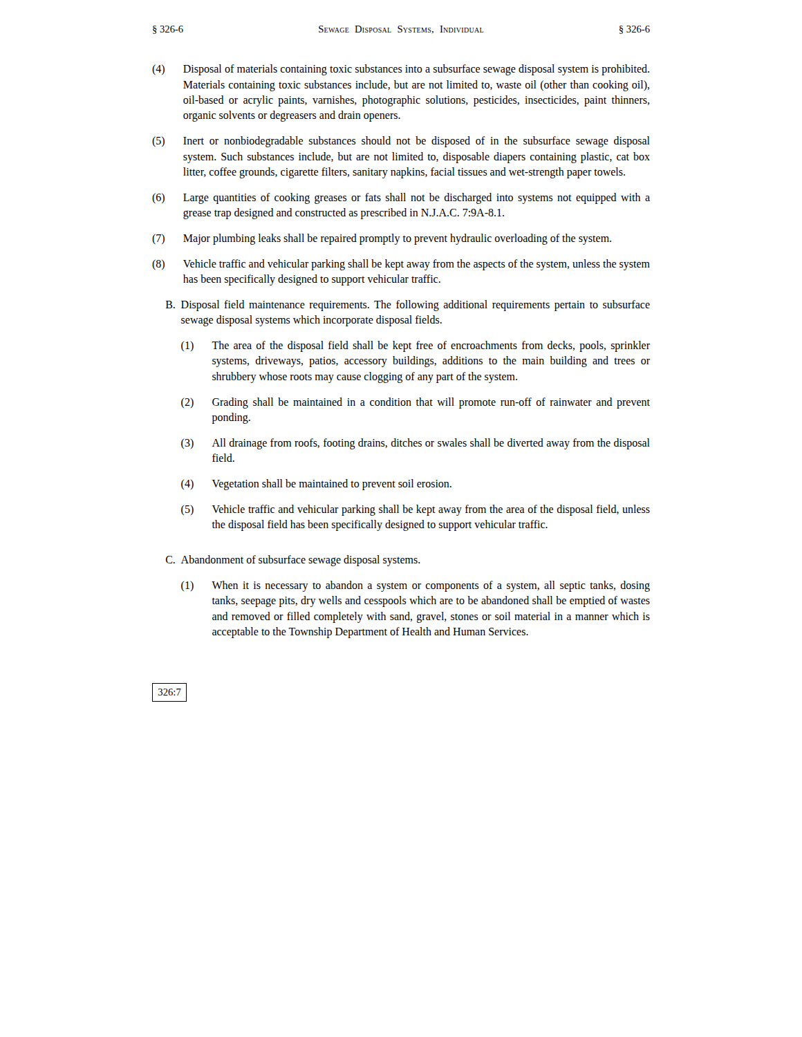§ 326-6 Sewage Disposal Systems, Individual § 326-6
(4)
Disposal of materials containing toxic substances into a subsurface sewage disposal system is prohibited. Materials containing toxic substances include, but are not limited to, waste oil (other than cooking oil), oil-based or acrylic paints, varnishes, photographic solutions, pesticides, insecticides, paint thinners, organic solvents or degreasers and drain openers.
(5)
Inert or nonbiodegradable substances should not be disposed of in the subsurface sewage disposal system. Such substances include, but are not limited to, disposable diapers containing plastic, cat box litter, coffee grounds, cigarette filters, sanitary napkins, facial tissues and wet-strength paper towels.
(6)
Large quantities of cooking greases or fats shall not be discharged into systems not equipped with a grease trap designed and constructed as prescribed in N.J.A.C. 7:9A-8.1.
(7)
Major plumbing leaks shall be repaired promptly to prevent hydraulic overloading of the system.
(8)
Vehicle traffic and vehicular parking shall be kept away from the aspects of the system, unless the system has been specifically designed to support vehicular traffic.
B.
Disposal field maintenance requirements. The following additional requirements pertain to subsurface sewage disposal systems which incorporate disposal fields.
(1)
The area of the disposal field shall be kept free of encroachments from decks, pools, sprinkler systems, driveways, patios, accessory buildings, additions to the main building and trees or shrubbery whose roots may cause clogging of any part of the system.
(2)
Grading shall be maintained in a condition that will promote run-off of rainwater and prevent ponding.
(3)
All drainage from roofs, footing drains, ditches or swales shall be diverted away from the disposal field.
(4)
Vegetation shall be maintained to prevent soil erosion.
(5)
Vehicle traffic and vehicular parking shall be kept away from the area of the disposal field, unless the disposal field has been specifically designed to support vehicular traffic.
C.
Abandonment of subsurface sewage disposal systems.
(1)
When it is necessary to abandon a system or components of a system, all septic tanks, dosing tanks, seepage pits, dry wells and cesspools which are to be abandoned shall be emptied of wastes and removed or filled completely with sand, gravel, stones or soil material in a manner which is acceptable to the Township Department of Health and Human Services.
326:7